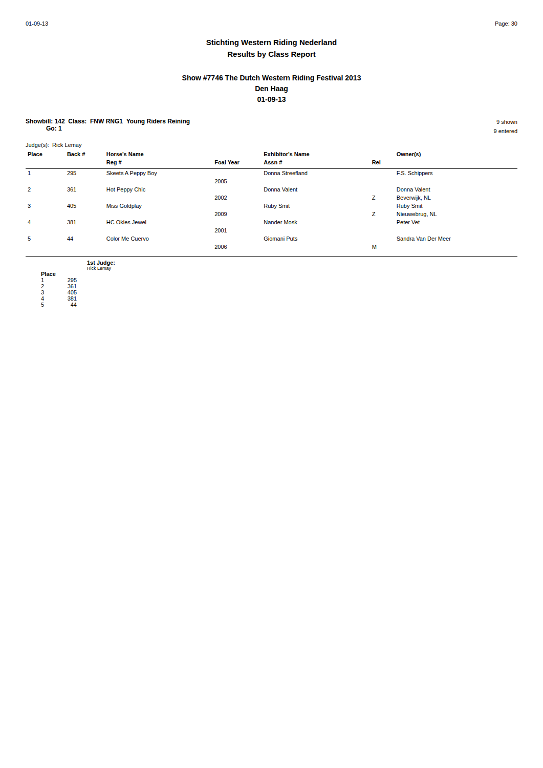01-09-13
Page: 30
Stichting Western Riding Nederland
Results by Class Report
Show #7746 The Dutch Western Riding Festival 2013
Den Haag
01-09-13
Showbill: 142 Class: FNW RNG1 Young Riders Reining
Go: 1
9 shown
9 entered
Judge(s): Rick Lemay
| Place | Back # | Horse's Name | | Exhibitor's Name | | Owner(s) |
| --- | --- | --- | --- | --- | --- | --- |
| | | Reg # | Foal Year | Assn # | Rel | |
| 1 | 295 | Skeets A Peppy Boy | | Donna Streefland | | F.S. Schippers |
| | | | 2005 | | | |
| 2 | 361 | Hot Peppy Chic | | Donna Valent | | Donna Valent |
| | | | 2002 | | Z | Beverwijk, NL |
| 3 | 405 | Miss Goldplay | | Ruby Smit | | Ruby Smit |
| | | | 2009 | | Z | Nieuwebrug, NL |
| 4 | 381 | HC Okies Jewel | | Nander Mosk | | Peter Vet |
| | | | 2001 | | | |
| 5 | 44 | Color Me Cuervo | | Giomani Puts | | Sandra Van Der Meer |
| | | | 2006 | | M | |
1st Judge:
Rick Lemay
Place
| 1 | 295 |
| 2 | 361 |
| 3 | 405 |
| 4 | 381 |
| 5 | 44 |